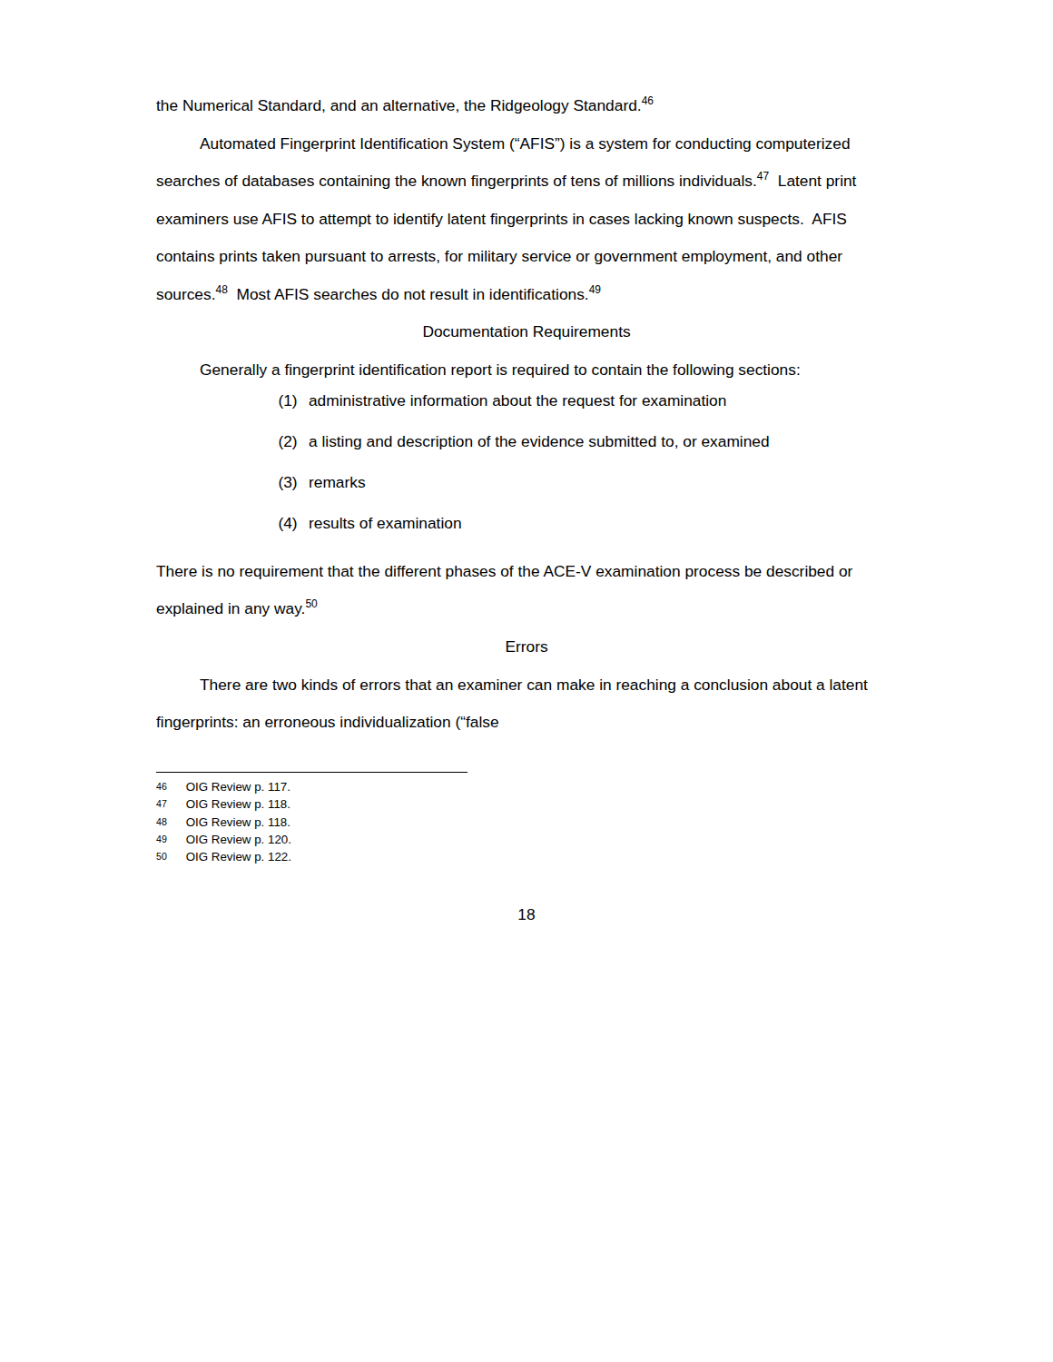the Numerical Standard, and an alternative, the Ridgeology Standard.46
Automated Fingerprint Identification System (“AFIS”) is a system for conducting computerized searches of databases containing the known fingerprints of tens of millions individuals.47 Latent print examiners use AFIS to attempt to identify latent fingerprints in cases lacking known suspects. AFIS contains prints taken pursuant to arrests, for military service or government employment, and other sources.48 Most AFIS searches do not result in identifications.49
Documentation Requirements
Generally a fingerprint identification report is required to contain the following sections:
administrative information about the request for examination
a listing and description of the evidence submitted to, or examined
remarks
results of examination
There is no requirement that the different phases of the ACE-V examination process be described or explained in any way.50
Errors
There are two kinds of errors that an examiner can make in reaching a conclusion about a latent fingerprints: an erroneous individualization (“false
46 OIG Review p. 117.
47 OIG Review p. 118.
48 OIG Review p. 118.
49 OIG Review p. 120.
50 OIG Review p. 122.
18